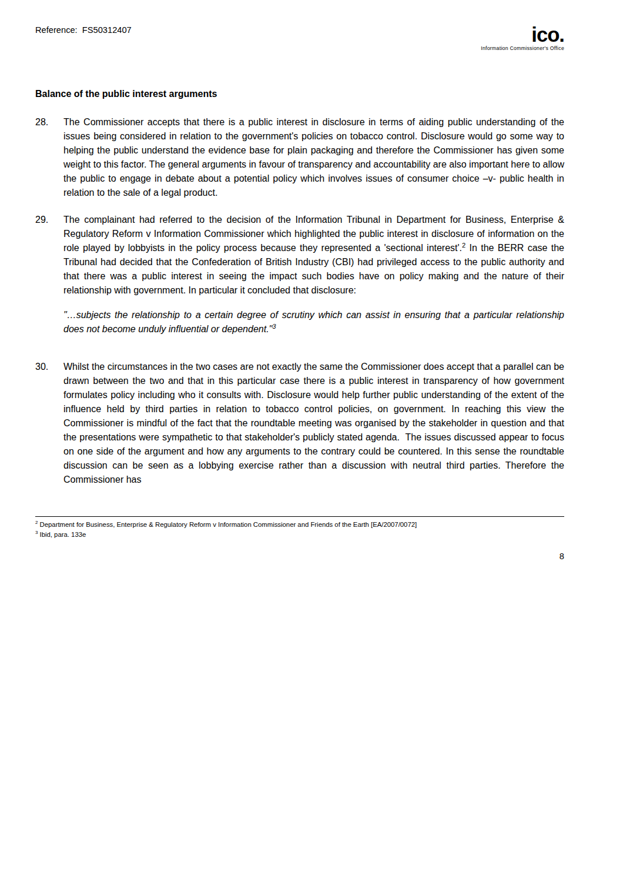Reference: FS50312407
ico.
Information Commissioner's Office
Balance of the public interest arguments
28. The Commissioner accepts that there is a public interest in disclosure in terms of aiding public understanding of the issues being considered in relation to the government's policies on tobacco control. Disclosure would go some way to helping the public understand the evidence base for plain packaging and therefore the Commissioner has given some weight to this factor. The general arguments in favour of transparency and accountability are also important here to allow the public to engage in debate about a potential policy which involves issues of consumer choice –v- public health in relation to the sale of a legal product.
29. The complainant had referred to the decision of the Information Tribunal in Department for Business, Enterprise & Regulatory Reform v Information Commissioner which highlighted the public interest in disclosure of information on the role played by lobbyists in the policy process because they represented a 'sectional interest'.2 In the BERR case the Tribunal had decided that the Confederation of British Industry (CBI) had privileged access to the public authority and that there was a public interest in seeing the impact such bodies have on policy making and the nature of their relationship with government. In particular it concluded that disclosure:
"…subjects the relationship to a certain degree of scrutiny which can assist in ensuring that a particular relationship does not become unduly influential or dependent."3
30. Whilst the circumstances in the two cases are not exactly the same the Commissioner does accept that a parallel can be drawn between the two and that in this particular case there is a public interest in transparency of how government formulates policy including who it consults with. Disclosure would help further public understanding of the extent of the influence held by third parties in relation to tobacco control policies, on government. In reaching this view the Commissioner is mindful of the fact that the roundtable meeting was organised by the stakeholder in question and that the presentations were sympathetic to that stakeholder's publicly stated agenda. The issues discussed appear to focus on one side of the argument and how any arguments to the contrary could be countered. In this sense the roundtable discussion can be seen as a lobbying exercise rather than a discussion with neutral third parties. Therefore the Commissioner has
2 Department for Business, Enterprise & Regulatory Reform v Information Commissioner and Friends of the Earth [EA/2007/0072]
3 Ibid, para. 133e
8